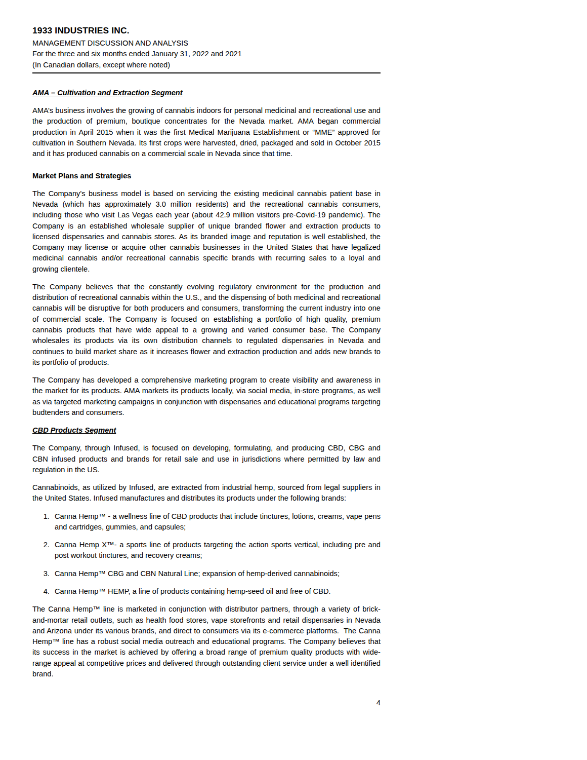1933 INDUSTRIES INC.
MANAGEMENT DISCUSSION AND ANALYSIS
For the three and six months ended January 31, 2022 and 2021
(In Canadian dollars, except where noted)
AMA – Cultivation and Extraction Segment
AMA’s business involves the growing of cannabis indoors for personal medicinal and recreational use and the production of premium, boutique concentrates for the Nevada market. AMA began commercial production in April 2015 when it was the first Medical Marijuana Establishment or “MME” approved for cultivation in Southern Nevada. Its first crops were harvested, dried, packaged and sold in October 2015 and it has produced cannabis on a commercial scale in Nevada since that time.
Market Plans and Strategies
The Company's business model is based on servicing the existing medicinal cannabis patient base in Nevada (which has approximately 3.0 million residents) and the recreational cannabis consumers, including those who visit Las Vegas each year (about 42.9 million visitors pre-Covid-19 pandemic). The Company is an established wholesale supplier of unique branded flower and extraction products to licensed dispensaries and cannabis stores. As its branded image and reputation is well established, the Company may license or acquire other cannabis businesses in the United States that have legalized medicinal cannabis and/or recreational cannabis specific brands with recurring sales to a loyal and growing clientele.
The Company believes that the constantly evolving regulatory environment for the production and distribution of recreational cannabis within the U.S., and the dispensing of both medicinal and recreational cannabis will be disruptive for both producers and consumers, transforming the current industry into one of commercial scale. The Company is focused on establishing a portfolio of high quality, premium cannabis products that have wide appeal to a growing and varied consumer base. The Company wholesales its products via its own distribution channels to regulated dispensaries in Nevada and continues to build market share as it increases flower and extraction production and adds new brands to its portfolio of products.
The Company has developed a comprehensive marketing program to create visibility and awareness in the market for its products. AMA markets its products locally, via social media, in-store programs, as well as via targeted marketing campaigns in conjunction with dispensaries and educational programs targeting budtenders and consumers.
CBD Products Segment
The Company, through Infused, is focused on developing, formulating, and producing CBD, CBG and CBN infused products and brands for retail sale and use in jurisdictions where permitted by law and regulation in the US.
Cannabinoids, as utilized by Infused, are extracted from industrial hemp, sourced from legal suppliers in the United States. Infused manufactures and distributes its products under the following brands:
Canna Hemp™ - a wellness line of CBD products that include tinctures, lotions, creams, vape pens and cartridges, gummies, and capsules;
Canna Hemp X™- a sports line of products targeting the action sports vertical, including pre and post workout tinctures, and recovery creams;
Canna Hemp™ CBG and CBN Natural Line; expansion of hemp-derived cannabinoids;
Canna Hemp™ HEMP, a line of products containing hemp-seed oil and free of CBD.
The Canna Hemp™ line is marketed in conjunction with distributor partners, through a variety of brick-and-mortar retail outlets, such as health food stores, vape storefronts and retail dispensaries in Nevada and Arizona under its various brands, and direct to consumers via its e-commerce platforms. The Canna Hemp™ line has a robust social media outreach and educational programs. The Company believes that its success in the market is achieved by offering a broad range of premium quality products with wide-range appeal at competitive prices and delivered through outstanding client service under a well identified brand.
4